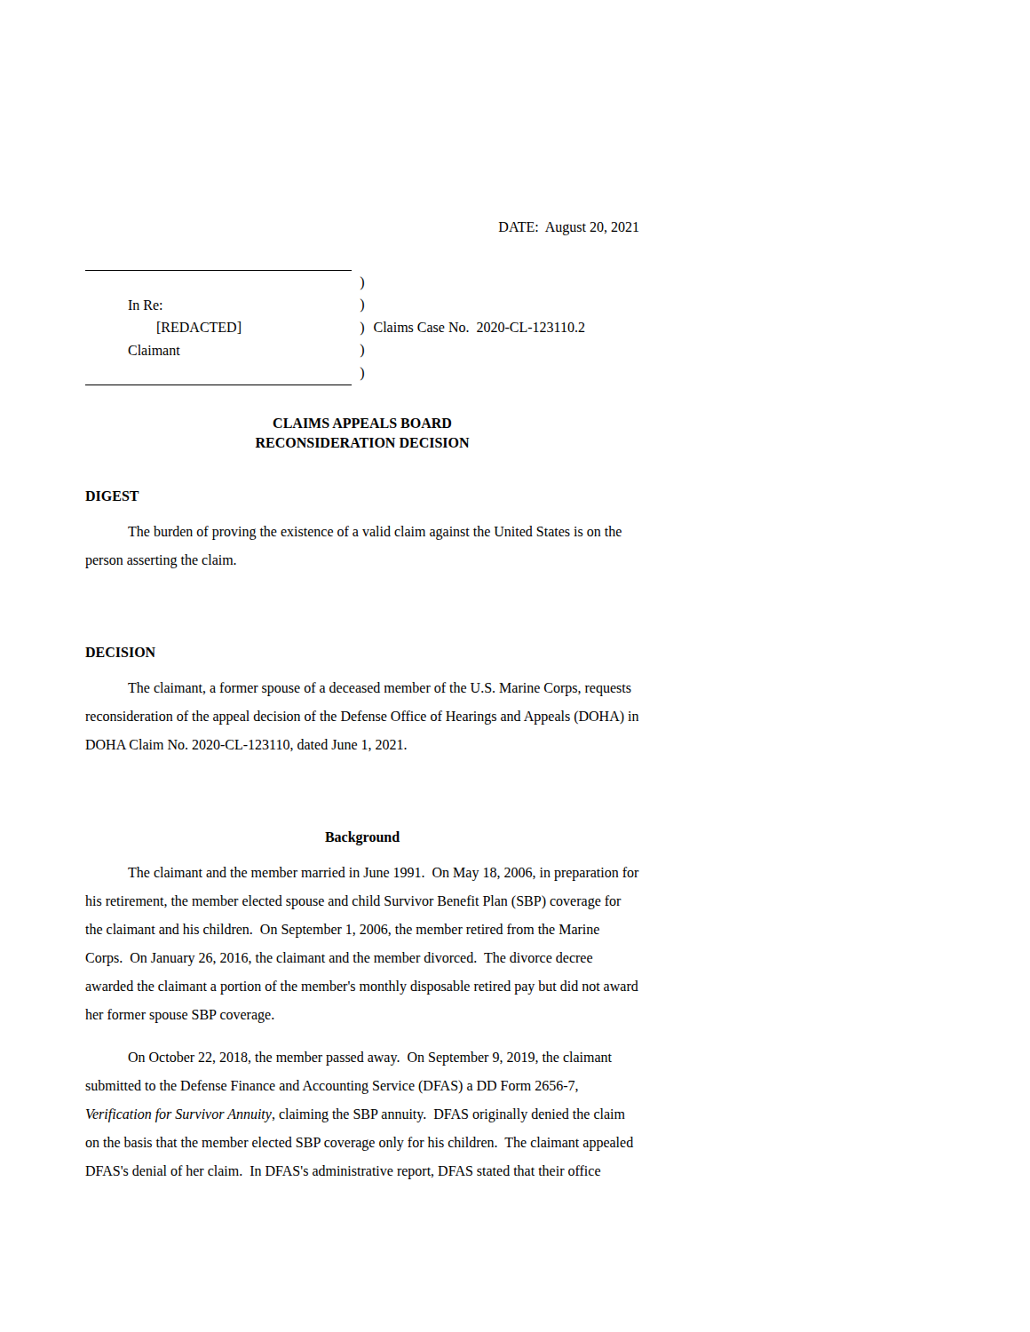DATE: August 20, 2021
| In Re: [REDACTED] Claimant | ) ) ) ) ) | Claims Case No. 2020-CL-123110.2 |
CLAIMS APPEALS BOARD
RECONSIDERATION DECISION
DIGEST
The burden of proving the existence of a valid claim against the United States is on the person asserting the claim.
DECISION
The claimant, a former spouse of a deceased member of the U.S. Marine Corps, requests reconsideration of the appeal decision of the Defense Office of Hearings and Appeals (DOHA) in DOHA Claim No. 2020-CL-123110, dated June 1, 2021.
Background
The claimant and the member married in June 1991. On May 18, 2006, in preparation for his retirement, the member elected spouse and child Survivor Benefit Plan (SBP) coverage for the claimant and his children. On September 1, 2006, the member retired from the Marine Corps. On January 26, 2016, the claimant and the member divorced. The divorce decree awarded the claimant a portion of the member's monthly disposable retired pay but did not award her former spouse SBP coverage.
On October 22, 2018, the member passed away. On September 9, 2019, the claimant submitted to the Defense Finance and Accounting Service (DFAS) a DD Form 2656-7, Verification for Survivor Annuity, claiming the SBP annuity. DFAS originally denied the claim on the basis that the member elected SBP coverage only for his children. The claimant appealed DFAS's denial of her claim. In DFAS's administrative report, DFAS stated that their office